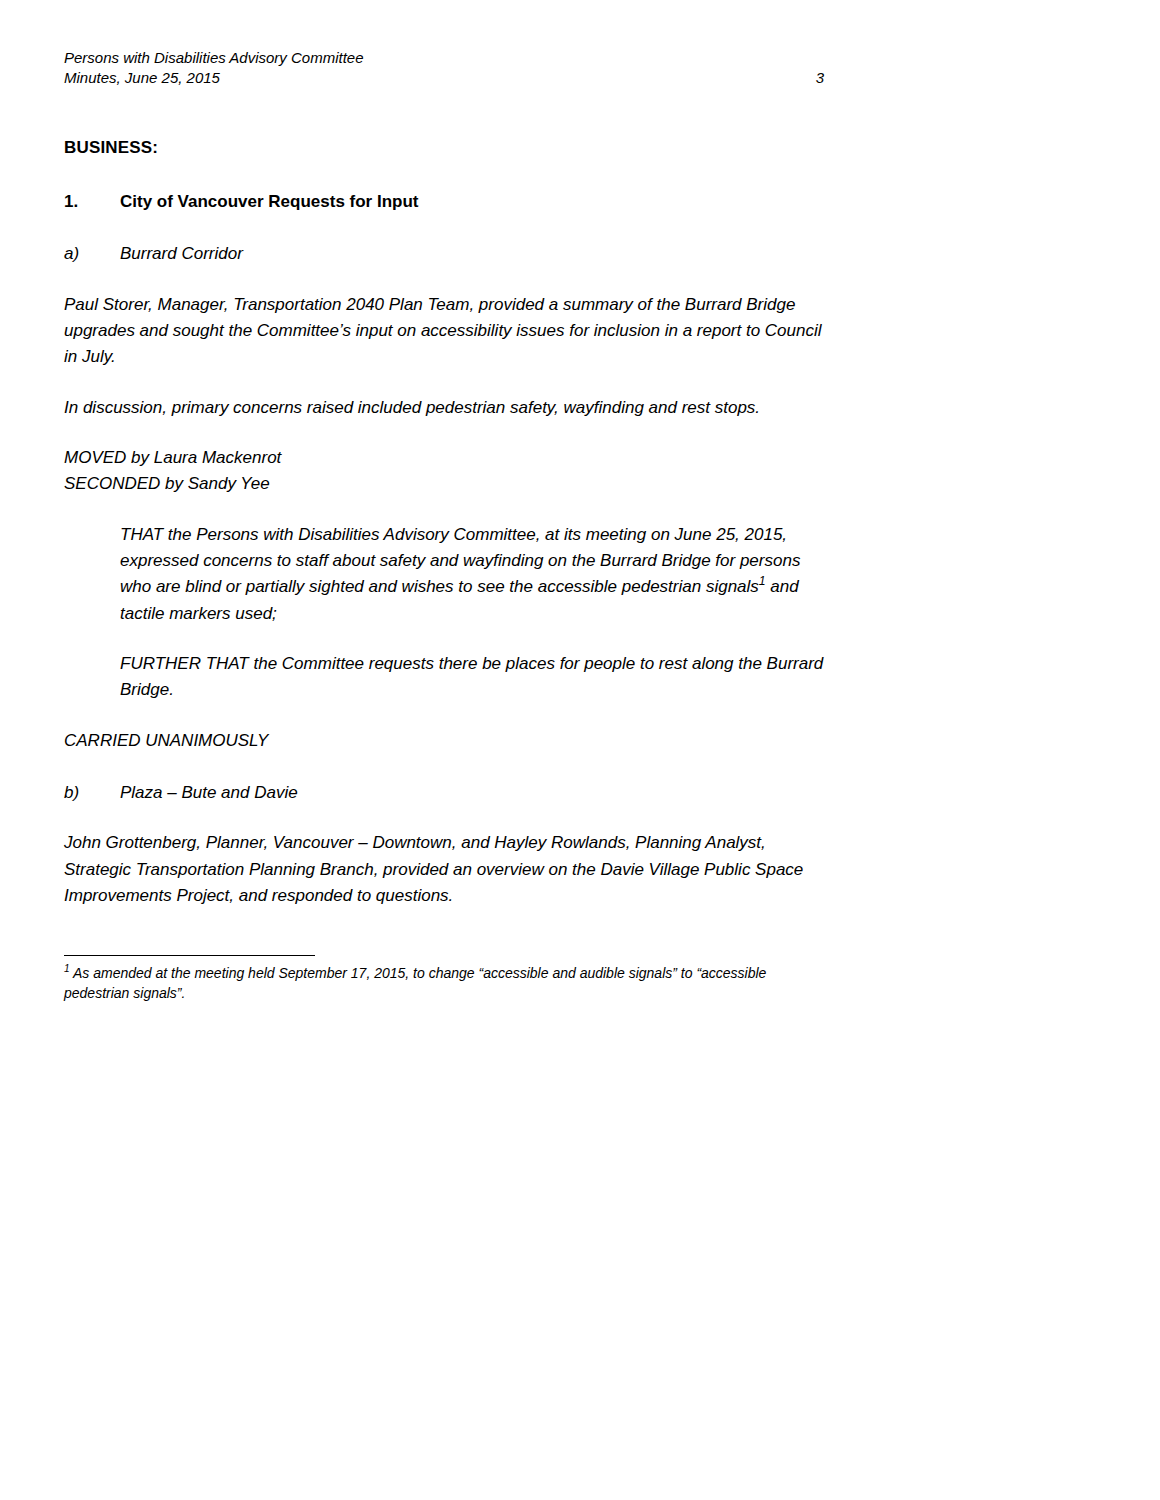Persons with Disabilities Advisory Committee
Minutes, June 25, 2015 3
BUSINESS:
1. City of Vancouver Requests for Input
a) Burrard Corridor
Paul Storer, Manager, Transportation 2040 Plan Team, provided a summary of the Burrard Bridge upgrades and sought the Committee’s input on accessibility issues for inclusion in a report to Council in July.
In discussion, primary concerns raised included pedestrian safety, wayfinding and rest stops.
MOVED by Laura Mackenrot
SECONDED by Sandy Yee
THAT the Persons with Disabilities Advisory Committee, at its meeting on June 25, 2015, expressed concerns to staff about safety and wayfinding on the Burrard Bridge for persons who are blind or partially sighted and wishes to see the accessible pedestrian signals1 and tactile markers used;
FURTHER THAT the Committee requests there be places for people to rest along the Burrard Bridge.
CARRIED UNANIMOUSLY
b) Plaza – Bute and Davie
John Grottenberg, Planner, Vancouver – Downtown, and Hayley Rowlands, Planning Analyst, Strategic Transportation Planning Branch, provided an overview on the Davie Village Public Space Improvements Project, and responded to questions.
1 As amended at the meeting held September 17, 2015, to change “accessible and audible signals” to “accessible pedestrian signals”.